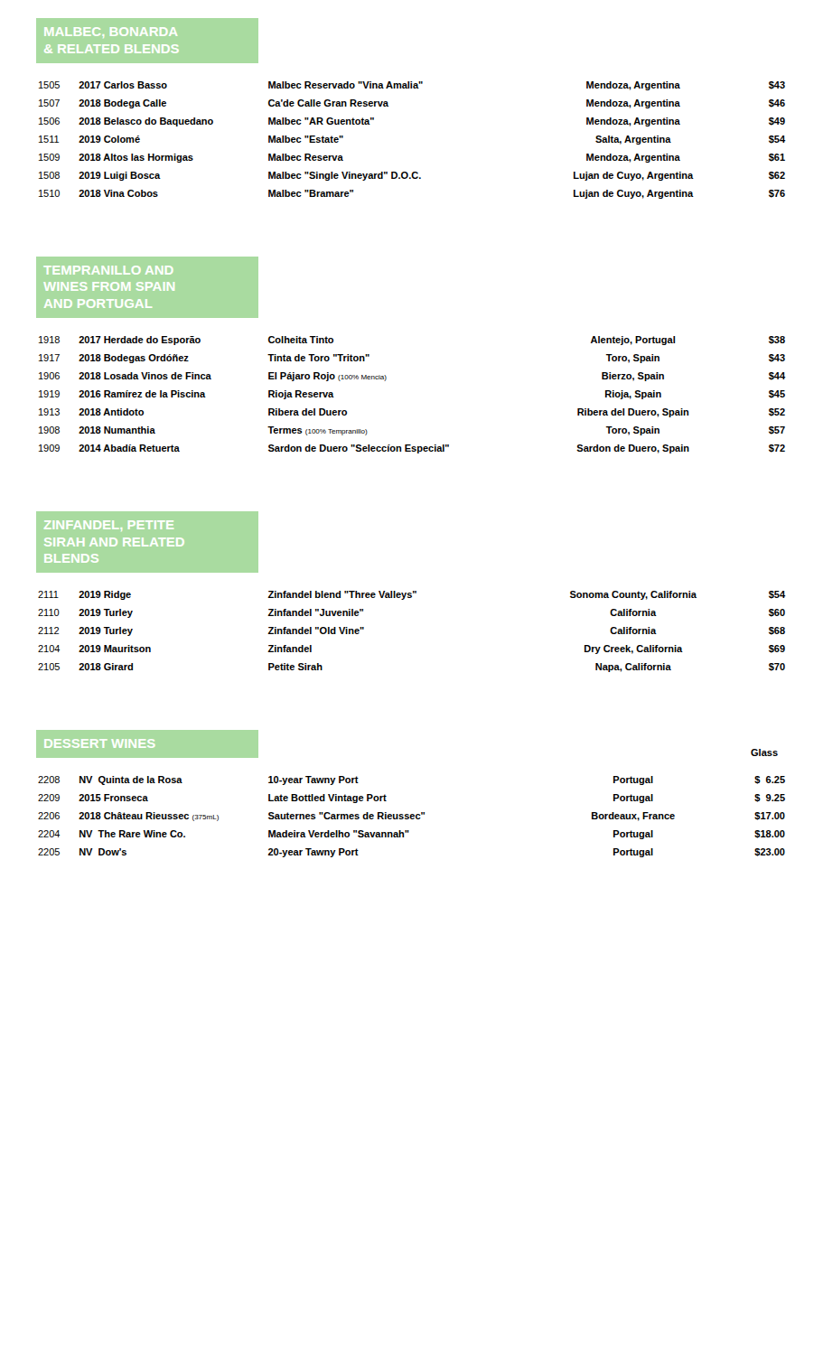MALBEC, BONARDA
& RELATED BLENDS
| 1505 | 2017 Carlos Basso | Malbec Reservado "Vina Amalia" | Mendoza, Argentina | $43 |
| 1507 | 2018 Bodega Calle | Ca'de Calle Gran Reserva | Mendoza, Argentina | $46 |
| 1506 | 2018 Belasco do Baquedano | Malbec "AR Guentota" | Mendoza, Argentina | $49 |
| 1511 | 2019 Colomé | Malbec "Estate" | Salta, Argentina | $54 |
| 1509 | 2018 Altos las Hormigas | Malbec Reserva | Mendoza, Argentina | $61 |
| 1508 | 2019 Luigi Bosca | Malbec "Single Vineyard" D.O.C. | Lujan de Cuyo, Argentina | $62 |
| 1510 | 2018 Vina Cobos | Malbec "Bramare" | Lujan de Cuyo, Argentina | $76 |
TEMPRANILLO AND
WINES FROM SPAIN
AND PORTUGAL
| 1918 | 2017 Herdade do Esporão | Colheita Tinto | Alentejo, Portugal | $38 |
| 1917 | 2018 Bodegas Ordóñez | Tinta de Toro "Triton" | Toro, Spain | $43 |
| 1906 | 2018 Losada Vinos de Finca | El Pájaro Rojo (100% Mencia) | Bierzo, Spain | $44 |
| 1919 | 2016 Ramírez de la Piscina | Rioja Reserva | Rioja, Spain | $45 |
| 1913 | 2018 Antidoto | Ribera del Duero | Ribera del Duero, Spain | $52 |
| 1908 | 2018 Numanthia | Termes (100% Tempranillo) | Toro, Spain | $57 |
| 1909 | 2014 Abadía Retuerta | Sardon de Duero "Seleccíon Especial" | Sardon de Duero, Spain | $72 |
ZINFANDEL, PETITE
SIRAH AND RELATED
BLENDS
| 2111 | 2019 Ridge | Zinfandel blend "Three Valleys" | Sonoma County, California | $54 |
| 2110 | 2019 Turley | Zinfandel "Juvenile" | California | $60 |
| 2112 | 2019 Turley | Zinfandel "Old Vine" | California | $68 |
| 2104 | 2019 Mauritson | Zinfandel | Dry Creek, California | $69 |
| 2105 | 2018 Girard | Petite Sirah | Napa, California | $70 |
DESSERT WINES
Glass
| 2208 | NV Quinta de la Rosa | 10-year Tawny Port | Portugal | $ 6.25 |
| 2209 | 2015 Fronseca | Late Bottled Vintage Port | Portugal | $ 9.25 |
| 2206 | 2018 Château Rieussec (375mL) | Sauternes "Carmes de Rieussec" | Bordeaux, France | $17.00 |
| 2204 | NV The Rare Wine Co. | Madeira Verdelho "Savannah" | Portugal | $18.00 |
| 2205 | NV Dow's | 20-year Tawny Port | Portugal | $23.00 |